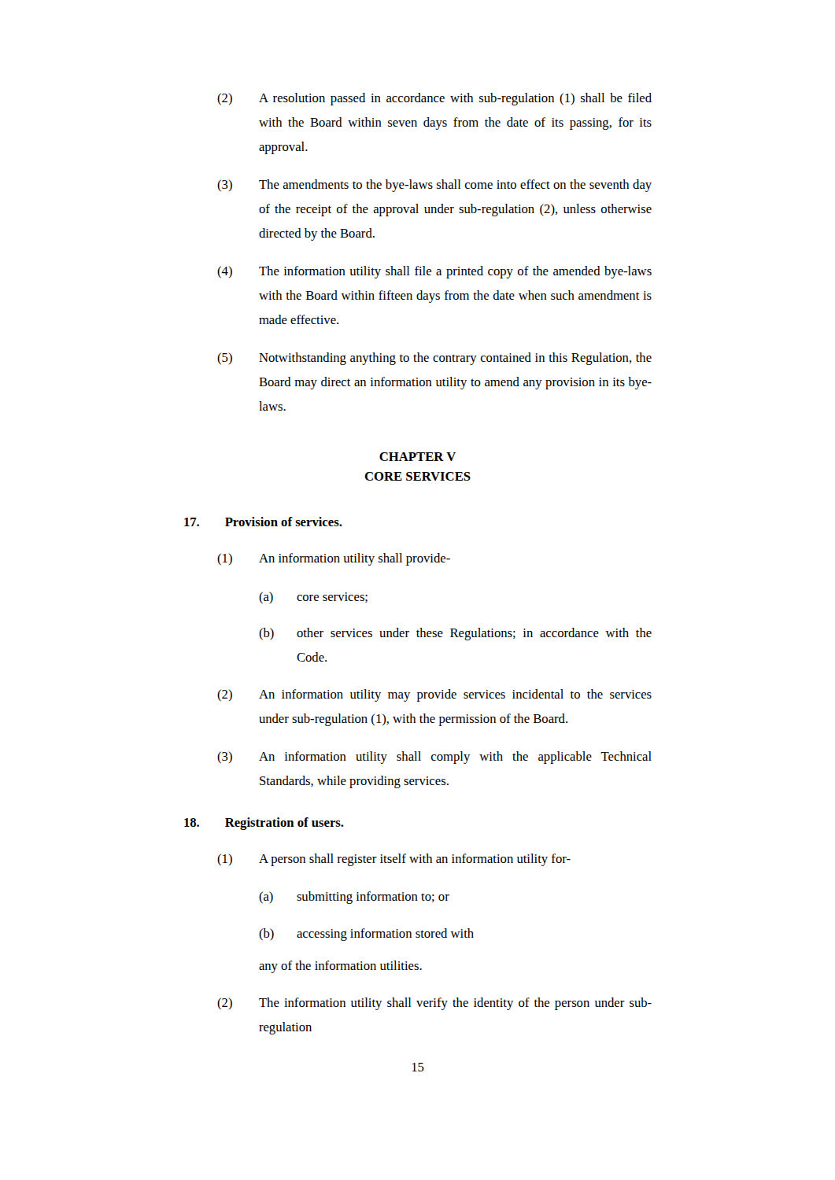(2)
A resolution passed in accordance with sub-regulation (1) shall be filed with the Board within seven days from the date of its passing, for its approval.
(3)
The amendments to the bye-laws shall come into effect on the seventh day of the receipt of the approval under sub-regulation (2), unless otherwise directed by the Board.
(4)
The information utility shall file a printed copy of the amended bye-laws with the Board within fifteen days from the date when such amendment is made effective.
(5)
Notwithstanding anything to the contrary contained in this Regulation, the Board may direct an information utility to amend any provision in its bye-laws.
CHAPTER V CORE SERVICES
17.
Provision of services.
(1)
An information utility shall provide-
(a)
core services;
(b)
other services under these Regulations; in accordance with the Code.
(2)
An information utility may provide services incidental to the services under sub-regulation (1), with the permission of the Board.
(3)
An information utility shall comply with the applicable Technical Standards, while providing services.
18.
Registration of users.
(1)
A person shall register itself with an information utility for-
(a)
submitting information to; or
(b)
accessing information stored with
any of the information utilities.
(2)
The information utility shall verify the identity of the person under sub-regulation
15